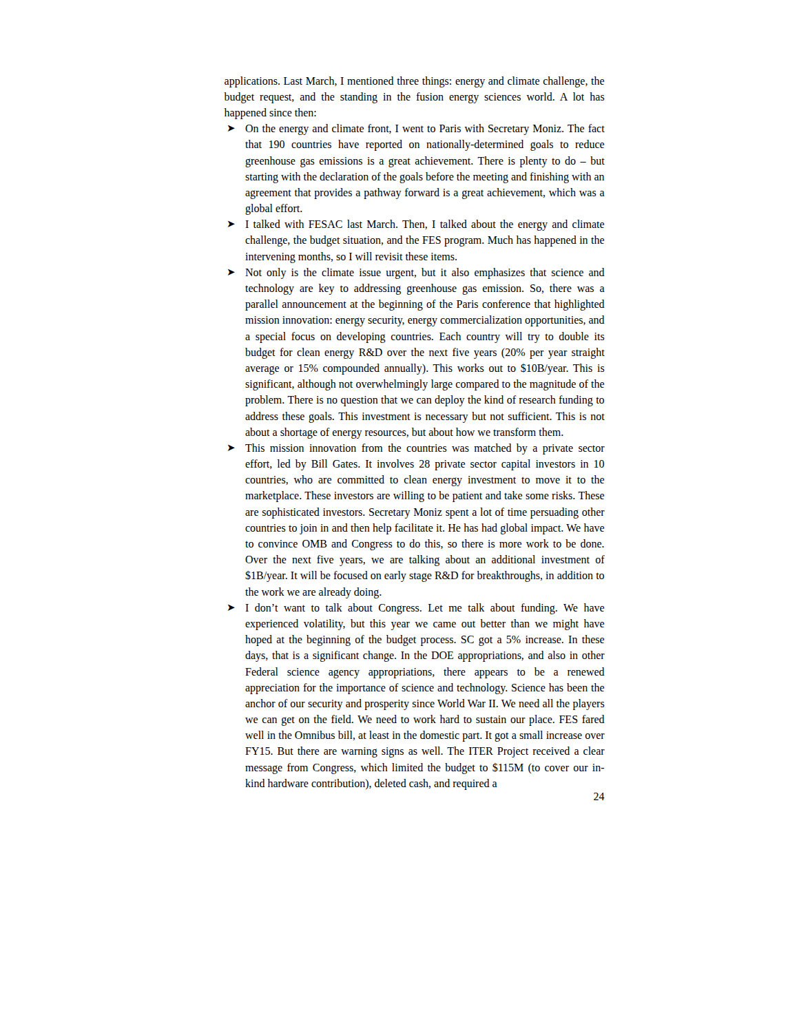applications. Last March, I mentioned three things: energy and climate challenge, the budget request, and the standing in the fusion energy sciences world. A lot has happened since then:
On the energy and climate front, I went to Paris with Secretary Moniz. The fact that 190 countries have reported on nationally-determined goals to reduce greenhouse gas emissions is a great achievement. There is plenty to do – but starting with the declaration of the goals before the meeting and finishing with an agreement that provides a pathway forward is a great achievement, which was a global effort.
I talked with FESAC last March. Then, I talked about the energy and climate challenge, the budget situation, and the FES program. Much has happened in the intervening months, so I will revisit these items.
Not only is the climate issue urgent, but it also emphasizes that science and technology are key to addressing greenhouse gas emission. So, there was a parallel announcement at the beginning of the Paris conference that highlighted mission innovation: energy security, energy commercialization opportunities, and a special focus on developing countries. Each country will try to double its budget for clean energy R&D over the next five years (20% per year straight average or 15% compounded annually). This works out to $10B/year. This is significant, although not overwhelmingly large compared to the magnitude of the problem. There is no question that we can deploy the kind of research funding to address these goals. This investment is necessary but not sufficient. This is not about a shortage of energy resources, but about how we transform them.
This mission innovation from the countries was matched by a private sector effort, led by Bill Gates. It involves 28 private sector capital investors in 10 countries, who are committed to clean energy investment to move it to the marketplace. These investors are willing to be patient and take some risks. These are sophisticated investors. Secretary Moniz spent a lot of time persuading other countries to join in and then help facilitate it. He has had global impact. We have to convince OMB and Congress to do this, so there is more work to be done. Over the next five years, we are talking about an additional investment of $1B/year. It will be focused on early stage R&D for breakthroughs, in addition to the work we are already doing.
I don’t want to talk about Congress. Let me talk about funding. We have experienced volatility, but this year we came out better than we might have hoped at the beginning of the budget process. SC got a 5% increase. In these days, that is a significant change. In the DOE appropriations, and also in other Federal science agency appropriations, there appears to be a renewed appreciation for the importance of science and technology. Science has been the anchor of our security and prosperity since World War II. We need all the players we can get on the field. We need to work hard to sustain our place. FES fared well in the Omnibus bill, at least in the domestic part. It got a small increase over FY15. But there are warning signs as well. The ITER Project received a clear message from Congress, which limited the budget to $115M (to cover our in-kind hardware contribution), deleted cash, and required a
24